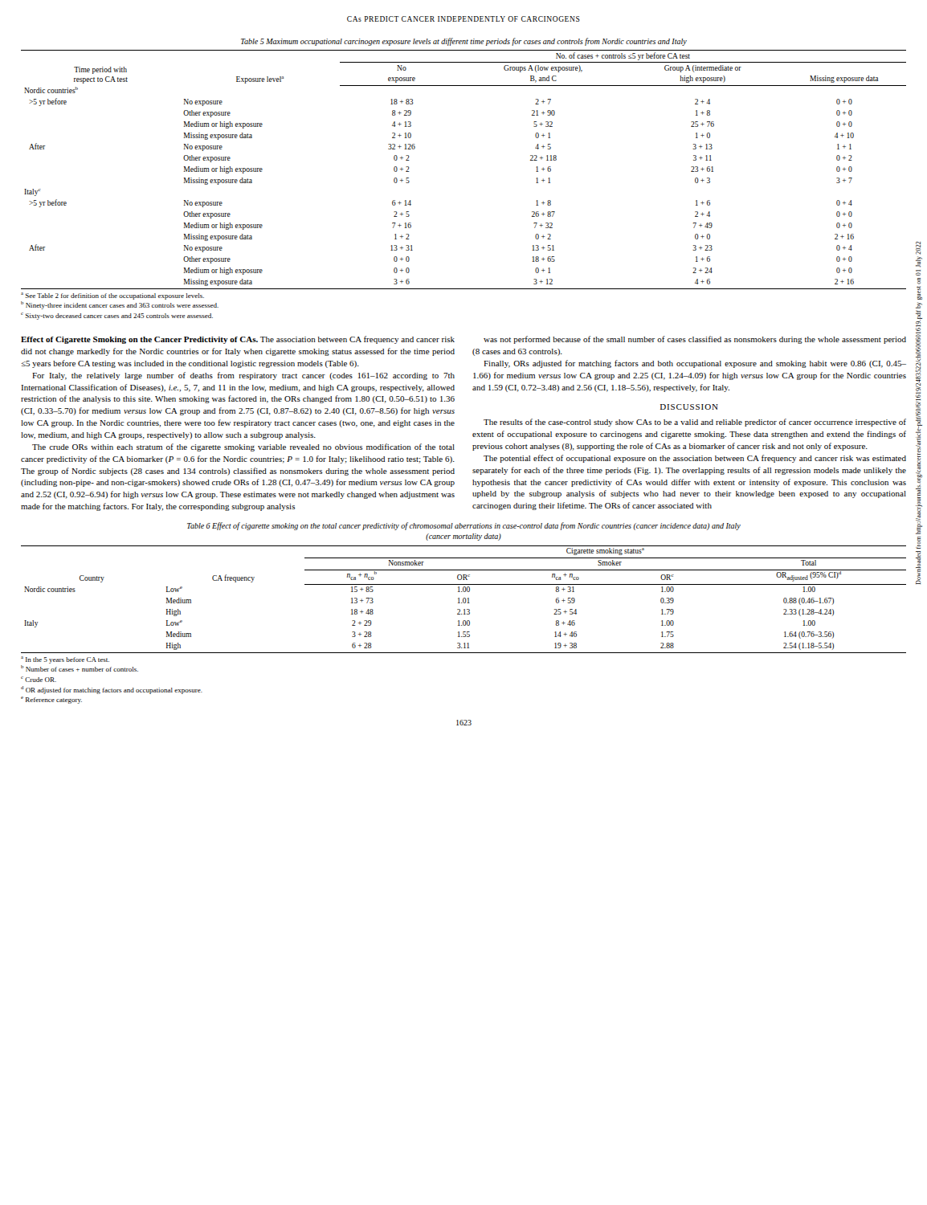Downloaded from http://aacrjournals.org/cancerres/article-pdf/60/6/1619/2483522/ch0600601619.pdf by guest on 01 July 2022
CAs PREDICT CANCER INDEPENDENTLY OF CARCINOGENS
Table 5 Maximum occupational carcinogen exposure levels at different time periods for cases and controls from Nordic countries and Italy
| Time period with respect to CA test | Exposure level a | No. of cases + controls ≤5 yr before CA test |
| --- | --- | --- |
| No exposure | Groups A (low exposure), B, and C | Group A (intermediate or high exposure) | Missing exposure data |
| Nordic countries b | | | | |
| >5 yr before | No exposure | 18 + 83 | 2 + 7 | 2 + 4 | 0 + 0 |
| | Other exposure | 8 + 29 | 21 + 90 | 1 + 8 | 0 + 0 |
| | Medium or high exposure | 4 + 13 | 5 + 32 | 25 + 76 | 0 + 0 |
| | Missing exposure data | 2 + 10 | 0 + 1 | 1 + 0 | 4 + 10 |
| After | No exposure | 32 + 126 | 4 + 5 | 3 + 13 | 1 + 1 |
| | Other exposure | 0 + 2 | 22 + 118 | 3 + 11 | 0 + 2 |
| | Medium or high exposure | 0 + 2 | 1 + 6 | 23 + 61 | 0 + 0 |
| | Missing exposure data | 0 + 5 | 1 + 1 | 0 + 3 | 3 + 7 |
| Italy c | | | | |
| >5 yr before | No exposure | 6 + 14 | 1 + 8 | 1 + 6 | 0 + 4 |
| | Other exposure | 2 + 5 | 26 + 87 | 2 + 4 | 0 + 0 |
| | Medium or high exposure | 7 + 16 | 7 + 32 | 7 + 49 | 0 + 0 |
| | Missing exposure data | 1 + 2 | 0 + 2 | 0 + 0 | 2 + 16 |
| After | No exposure | 13 + 31 | 13 + 51 | 3 + 23 | 0 + 4 |
| | Other exposure | 0 + 0 | 18 + 65 | 1 + 6 | 0 + 0 |
| | Medium or high exposure | 0 + 0 | 0 + 1 | 2 + 24 | 0 + 0 |
| | Missing exposure data | 3 + 6 | 3 + 12 | 4 + 6 | 2 + 16 |
a See Table 2 for definition of the occupational exposure levels.
b Ninety-three incident cancer cases and 363 controls were assessed.
c Sixty-two deceased cancer cases and 245 controls were assessed.
Effect of Cigarette Smoking on the Cancer Predictivity of CAs. The association between CA frequency and cancer risk did not change markedly for the Nordic countries or for Italy when cigarette smoking status assessed for the time period ≤5 years before CA testing was included in the conditional logistic regression models (Table 6).
For Italy, the relatively large number of deaths from respiratory tract cancer (codes 161–162 according to 7th International Classification of Diseases), i.e., 5, 7, and 11 in the low, medium, and high CA groups, respectively, allowed restriction of the analysis to this site. When smoking was factored in, the ORs changed from 1.80 (CI, 0.50–6.51) to 1.36 (CI, 0.33–5.70) for medium versus low CA group and from 2.75 (CI, 0.87–8.62) to 2.40 (CI, 0.67–8.56) for high versus low CA group. In the Nordic countries, there were too few respiratory tract cancer cases (two, one, and eight cases in the low, medium, and high CA groups, respectively) to allow such a subgroup analysis.
The crude ORs within each stratum of the cigarette smoking variable revealed no obvious modification of the total cancer predictivity of the CA biomarker (P = 0.6 for the Nordic countries; P = 1.0 for Italy; likelihood ratio test; Table 6). The group of Nordic subjects (28 cases and 134 controls) classified as nonsmokers during the whole assessment period (including non-pipe- and non-cigar-smokers) showed crude ORs of 1.28 (CI, 0.47–3.49) for medium versus low CA group and 2.52 (CI, 0.92–6.94) for high versus low CA group. These estimates were not markedly changed when adjustment was made for the matching factors. For Italy, the corresponding subgroup analysis
was not performed because of the small number of cases classified as nonsmokers during the whole assessment period (8 cases and 63 controls).
Finally, ORs adjusted for matching factors and both occupational exposure and smoking habit were 0.86 (CI, 0.45–1.66) for medium versus low CA group and 2.25 (CI, 1.24–4.09) for high versus low CA group for the Nordic countries and 1.59 (CI, 0.72–3.48) and 2.56 (CI, 1.18–5.56), respectively, for Italy.
DISCUSSION
The results of the case-control study show CAs to be a valid and reliable predictor of cancer occurrence irrespective of extent of occupational exposure to carcinogens and cigarette smoking. These data strengthen and extend the findings of previous cohort analyses (8), supporting the role of CAs as a biomarker of cancer risk and not only of exposure.
The potential effect of occupational exposure on the association between CA frequency and cancer risk was estimated separately for each of the three time periods (Fig. 1). The overlapping results of all regression models made unlikely the hypothesis that the cancer predictivity of CAs would differ with extent or intensity of exposure. This conclusion was upheld by the subgroup analysis of subjects who had never to their knowledge been exposed to any occupational carcinogen during their lifetime. The ORs of cancer associated with
Table 6 Effect of cigarette smoking on the total cancer predictivity of chromosomal aberrations in case-control data from Nordic countries (cancer incidence data) and Italy
(cancer mortality data)
| Country | CA frequency | Cigarette smoking status a |
| --- | --- | --- |
| Nonsmoker | Smoker | Total |
| n ca + n co b | OR c | n ca + n co | OR c | OR adjusted (95% CI) d |
| Nordic countries | Low e | 15 + 85 | 1.00 | 8 + 31 | 1.00 | 1.00 |
| | Medium | 13 + 73 | 1.01 | 6 + 59 | 0.39 | 0.88 (0.46–1.67) |
| | High | 18 + 48 | 2.13 | 25 + 54 | 1.79 | 2.33 (1.28–4.24) |
| Italy | Low e | 2 + 29 | 1.00 | 8 + 46 | 1.00 | 1.00 |
| | Medium | 3 + 28 | 1.55 | 14 + 46 | 1.75 | 1.64 (0.76–3.56) |
| | High | 6 + 28 | 3.11 | 19 + 38 | 2.88 | 2.54 (1.18–5.54) |
a In the 5 years before CA test.
b Number of cases + number of controls.
c Crude OR.
d OR adjusted for matching factors and occupational exposure.
e Reference category.
1623